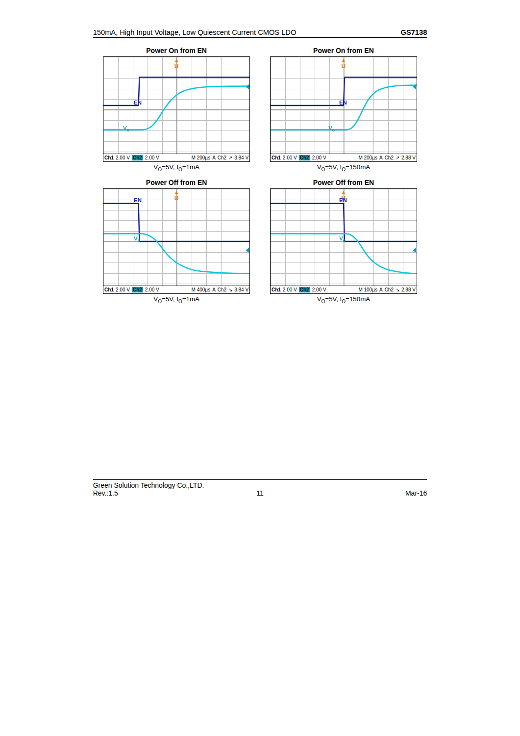150mA, High Input Voltage, Low Quiescent Current CMOS LDO GS7138
| Power On from EN ▲ U EN V o Ch1 2.00 V Ch2 2.00 V M 200µs A Ch2 ↗ 3.84 V V O =5V, I O =1mA | Power On from EN ▲ U EN V o Ch1 2.00 V Ch2 2.00 V M 200µs A Ch2 ↗ 2.88 V V O =5V, I O =150mA |
| Power Off from EN ▲ U EN V o Ch1 2.00 V Ch2 2.00 V M 400µs A Ch2 ↘ 3.84 V V O =5V, I O =1mA | Power Off from EN ▲ U EN V o Ch1 2.00 V Ch2 2.00 V M 100µs A Ch2 ↘ 2.88 V V O =5V, I O =150mA |
Green Solution Technology Co.,LTD.
Rev.:1.5 11 Mar-16